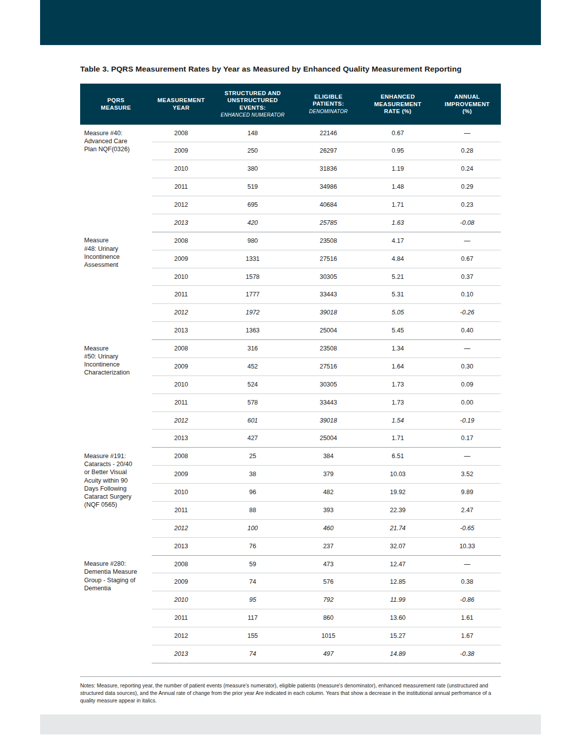Table 3. PQRS Measurement Rates by Year as Measured by Enhanced Quality Measurement Reporting
| PQRS MEASURE | MEASUREMENT YEAR | STRUCTURED AND UNSTRUCTURED EVENTS: ENHANCED NUMERATOR | ELIGIBLE PATIENTS: DENOMINATOR | ENHANCED MEASUREMENT RATE (%) | ANNUAL IMPROVEMENT (%) |
| --- | --- | --- | --- | --- | --- |
| Measure #40: Advanced Care Plan NQF(0326) | 2008 | 148 | 22146 | 0.67 | — |
| 2009 | 250 | 26297 | 0.95 | 0.28 |
| 2010 | 380 | 31836 | 1.19 | 0.24 |
| 2011 | 519 | 34986 | 1.48 | 0.29 |
| 2012 | 695 | 40684 | 1.71 | 0.23 |
| 2013 | 420 | 25785 | 1.63 | -0.08 |
| Measure #48: Urinary Incontinence Assessment | 2008 | 980 | 23508 | 4.17 | — |
| 2009 | 1331 | 27516 | 4.84 | 0.67 |
| 2010 | 1578 | 30305 | 5.21 | 0.37 |
| 2011 | 1777 | 33443 | 5.31 | 0.10 |
| 2012 | 1972 | 39018 | 5.05 | -0.26 |
| 2013 | 1363 | 25004 | 5.45 | 0.40 |
| Measure #50: Urinary Incontinence Characterization | 2008 | 316 | 23508 | 1.34 | — |
| 2009 | 452 | 27516 | 1.64 | 0.30 |
| 2010 | 524 | 30305 | 1.73 | 0.09 |
| 2011 | 578 | 33443 | 1.73 | 0.00 |
| 2012 | 601 | 39018 | 1.54 | -0.19 |
| 2013 | 427 | 25004 | 1.71 | 0.17 |
| Measure #191: Cataracts - 20/40 or Better Visual Acuity within 90 Days Following Cataract Surgery (NQF 0565) | 2008 | 25 | 384 | 6.51 | — |
| 2009 | 38 | 379 | 10.03 | 3.52 |
| 2010 | 96 | 482 | 19.92 | 9.89 |
| 2011 | 88 | 393 | 22.39 | 2.47 |
| 2012 | 100 | 460 | 21.74 | -0.65 |
| 2013 | 76 | 237 | 32.07 | 10.33 |
| Measure #280: Dementia Measure Group - Staging of Dementia | 2008 | 59 | 473 | 12.47 | — |
| 2009 | 74 | 576 | 12.85 | 0.38 |
| 2010 | 95 | 792 | 11.99 | -0.86 |
| 2011 | 117 | 860 | 13.60 | 1.61 |
| 2012 | 155 | 1015 | 15.27 | 1.67 |
| 2013 | 74 | 497 | 14.89 | -0.38 |
Notes: Measure, reporting year, the number of patient events (measure's numerator), eligible patients (measure's denominator), enhanced measurement rate (unstructured and structured data sources), and the Annual rate of change from the prior year Are indicated in each column. Years that show a decrease in the institutional annual perfromance of a quality measure appear in italics.